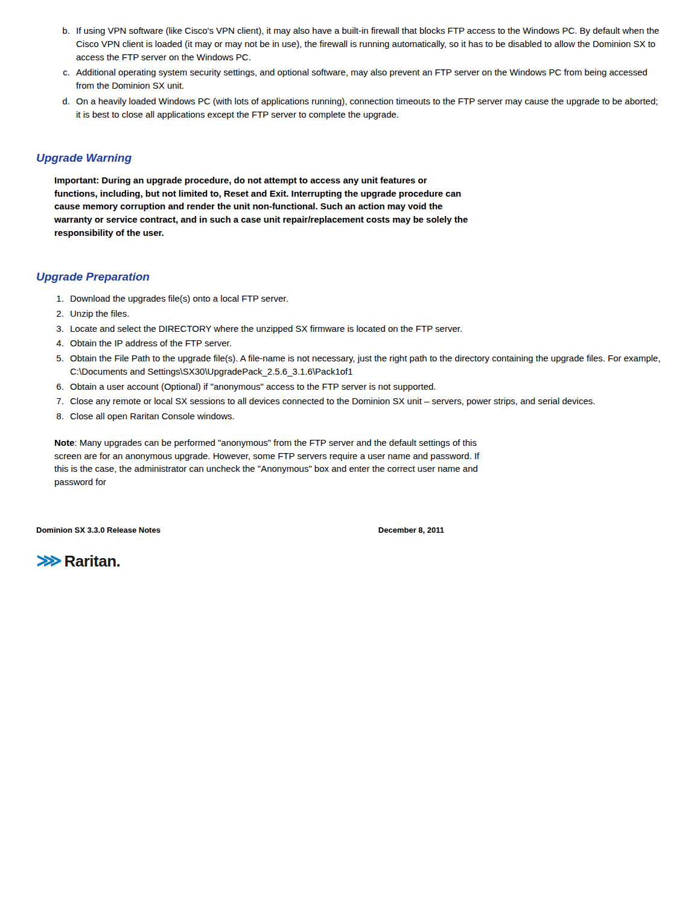If using VPN software (like Cisco's VPN client), it may also have a built-in firewall that blocks FTP access to the Windows PC. By default when the Cisco VPN client is loaded (it may or may not be in use), the firewall is running automatically, so it has to be disabled to allow the Dominion SX to access the FTP server on the Windows PC.
Additional operating system security settings, and optional software, may also prevent an FTP server on the Windows PC from being accessed from the Dominion SX unit.
On a heavily loaded Windows PC (with lots of applications running), connection timeouts to the FTP server may cause the upgrade to be aborted; it is best to close all applications except the FTP server to complete the upgrade.
Upgrade Warning
Important: During an upgrade procedure, do not attempt to access any unit features or functions, including, but not limited to, Reset and Exit. Interrupting the upgrade procedure can cause memory corruption and render the unit non-functional. Such an action may void the warranty or service contract, and in such a case unit repair/replacement costs may be solely the responsibility of the user.
Upgrade Preparation
Download the upgrades file(s) onto a local FTP server.
Unzip the files.
Locate and select the DIRECTORY where the unzipped SX firmware is located on the FTP server.
Obtain the IP address of the FTP server.
Obtain the File Path to the upgrade file(s). A file-name is not necessary, just the right path to the directory containing the upgrade files. For example, C:\Documents and Settings\SX30\UpgradePack_2.5.6_3.1.6\Pack1of1
Obtain a user account (Optional) if "anonymous" access to the FTP server is not supported.
Close any remote or local SX sessions to all devices connected to the Dominion SX unit – servers, power strips, and serial devices.
Close all open Raritan Console windows.
Note: Many upgrades can be performed "anonymous" from the FTP server and the default settings of this screen are for an anonymous upgrade. However, some FTP servers require a user name and password. If this is the case, the administrator can uncheck the "Anonymous" box and enter the correct user name and password for
Dominion SX 3.3.0 Release Notes December 8, 2011
⋙Raritan.